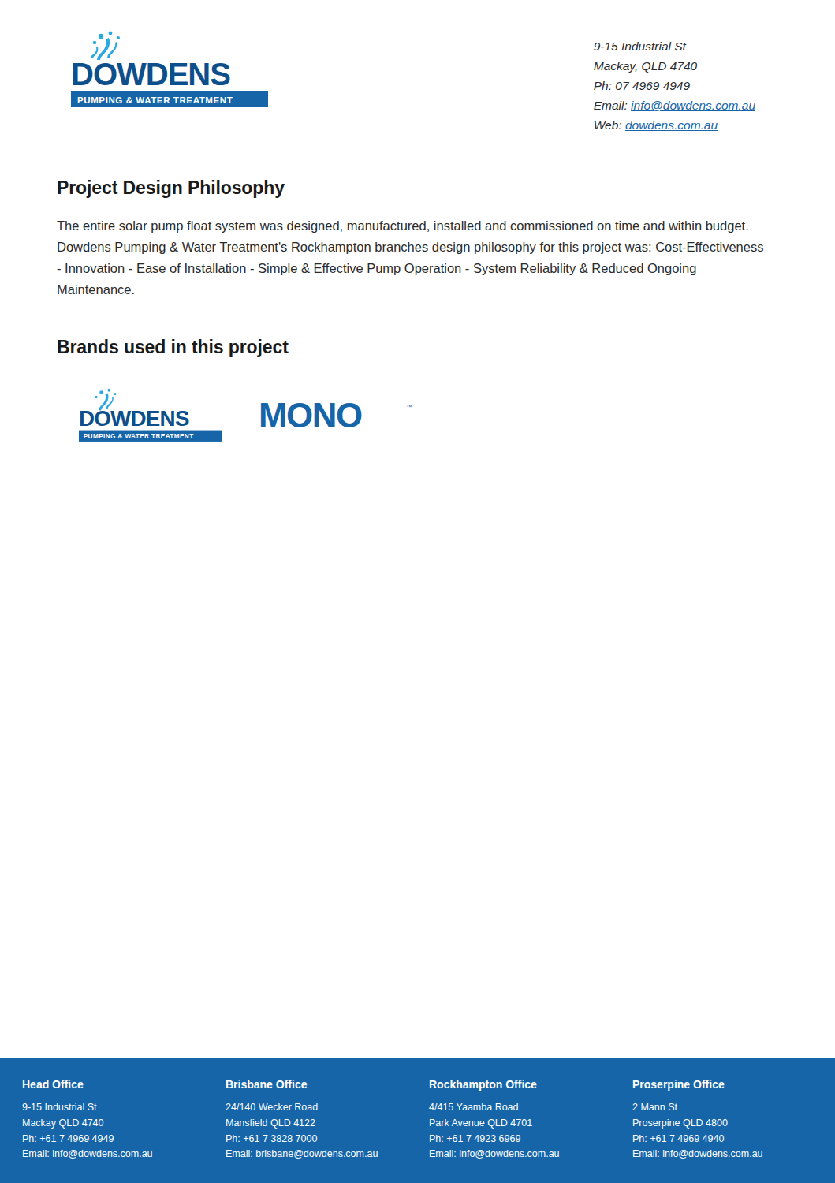DOWDENS PUMPING & WATER TREATMENT
9-15 Industrial St
Mackay, QLD 4740
Ph: 07 4969 4949
Email: info@dowdens.com.au
Web: dowdens.com.au
Project Design Philosophy
The entire solar pump float system was designed, manufactured, installed and commissioned on time and within budget. Dowdens Pumping & Water Treatment's Rockhampton branches design philosophy for this project was: Cost-Effectiveness - Innovation - Ease of Installation - Simple & Effective Pump Operation - System Reliability & Reduced Ongoing Maintenance.
Brands used in this project
DOWDENS PUMPING & WATER TREATMENT MONO ™
Head Office
9-15 Industrial St
Mackay QLD 4740
Ph: +61 7 4969 4949
Email: info@dowdens.com.au
Brisbane Office
24/140 Wecker Road
Mansfield QLD 4122
Ph: +61 7 3828 7000
Email: brisbane@dowdens.com.au
Rockhampton Office
4/415 Yaamba Road
Park Avenue QLD 4701
Ph: +61 7 4923 6969
Email: info@dowdens.com.au
Proserpine Office
2 Mann St
Proserpine QLD 4800
Ph: +61 7 4969 4940
Email: info@dowdens.com.au